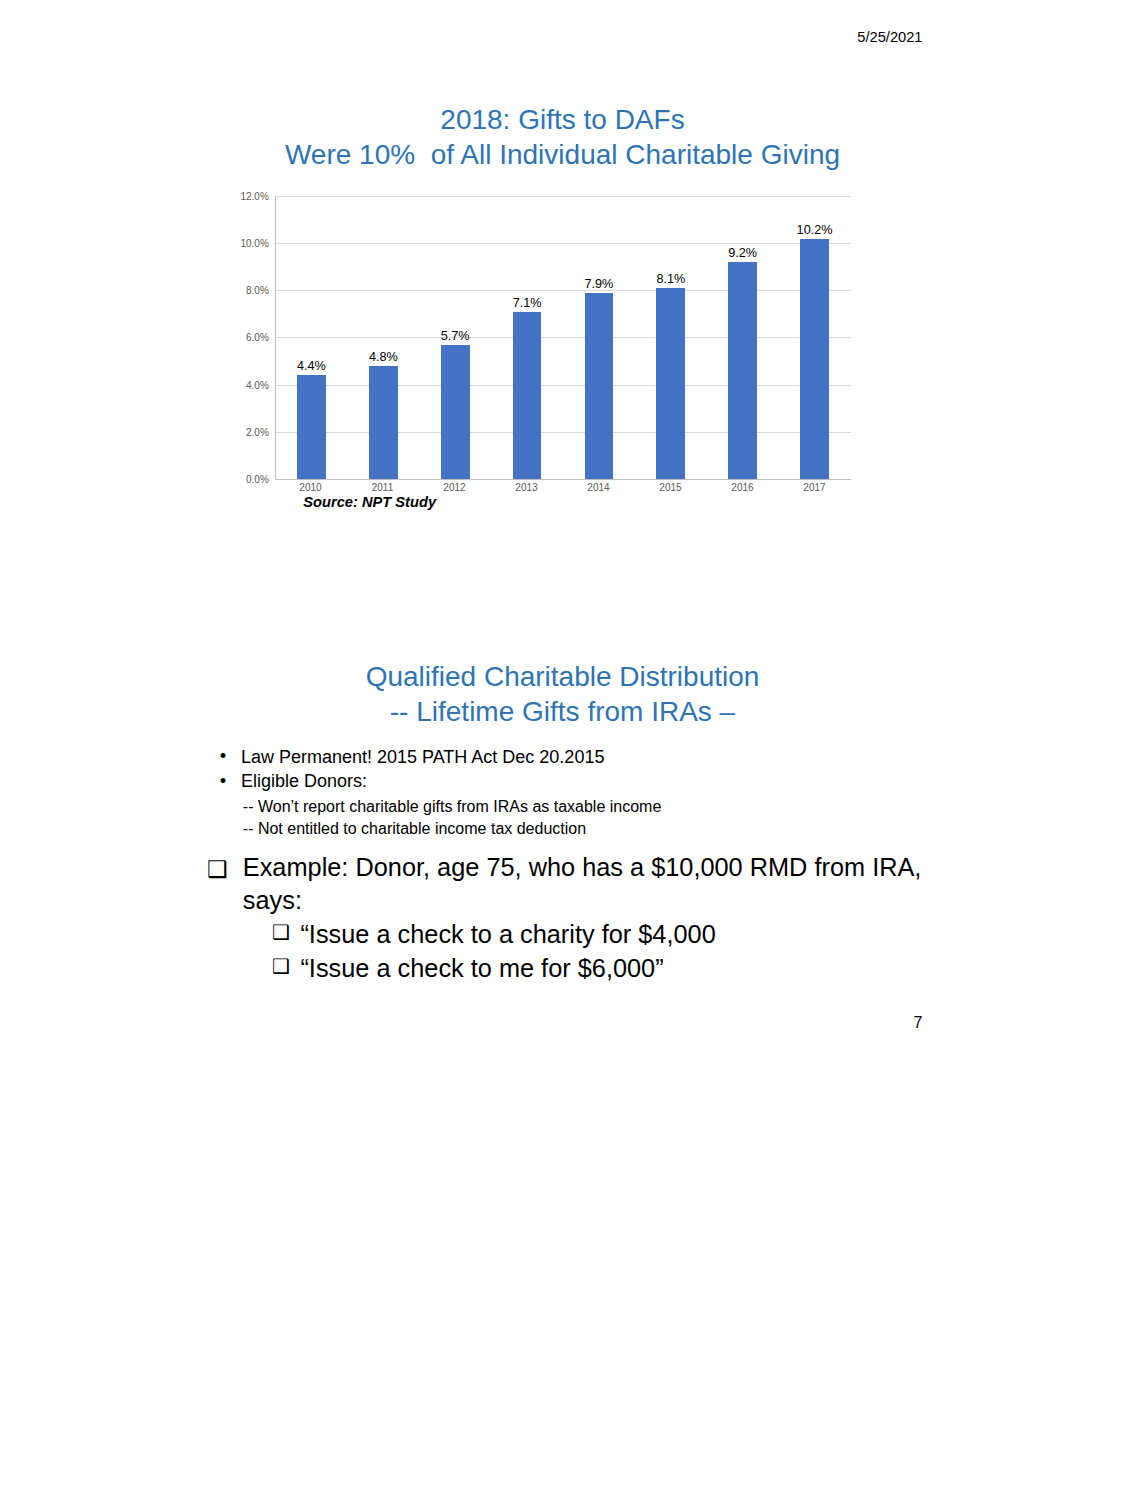5/25/2021
2018: Gifts to DAFs
Were 10% of All Individual Charitable Giving
12.0%
10.0%
8.0%
6.0%
4.0%
2.0%
0.0%
4.4%
4.8%
5.7%
7.1%
7.9%
8.1%
9.2%
10.2%
2010 2011 2012 2013 2014 2015 2016 2017
Source: NPT Study
Qualified Charitable Distribution
-- Lifetime Gifts from IRAs –
Law Permanent! 2015 PATH Act Dec 20.2015
Eligible Donors:
-- Won’t report charitable gifts from IRAs as taxable income
-- Not entitled to charitable income tax deduction
❑ Example: Donor, age 75, who has a $10,000 RMD from IRA, says:
❑“Issue a check to a charity for $4,000
❑“Issue a check to me for $6,000”
7